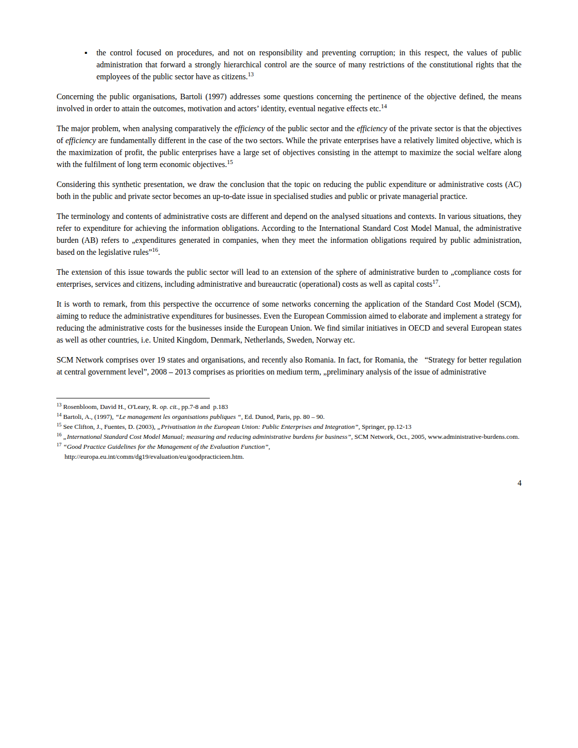the control focused on procedures, and not on responsibility and preventing corruption; in this respect, the values of public administration that forward a strongly hierarchical control are the source of many restrictions of the constitutional rights that the employees of the public sector have as citizens.13
Concerning the public organisations, Bartoli (1997) addresses some questions concerning the pertinence of the objective defined, the means involved in order to attain the outcomes, motivation and actors’ identity, eventual negative effects etc.14
The major problem, when analysing comparatively the efficiency of the public sector and the efficiency of the private sector is that the objectives of efficiency are fundamentally different in the case of the two sectors. While the private enterprises have a relatively limited objective, which is the maximization of profit, the public enterprises have a large set of objectives consisting in the attempt to maximize the social welfare along with the fulfilment of long term economic objectives.15
Considering this synthetic presentation, we draw the conclusion that the topic on reducing the public expenditure or administrative costs (AC) both in the public and private sector becomes an up-to-date issue in specialised studies and public or private managerial practice.
The terminology and contents of administrative costs are different and depend on the analysed situations and contexts. In various situations, they refer to expenditure for achieving the information obligations. According to the International Standard Cost Model Manual, the administrative burden (AB) refers to „expenditures generated in companies, when they meet the information obligations required by public administration, based on the legislative rules”16.
The extension of this issue towards the public sector will lead to an extension of the sphere of administrative burden to „compliance costs for enterprises, services and citizens, including administrative and bureaucratic (operational) costs as well as capital costs17.
It is worth to remark, from this perspective the occurrence of some networks concerning the application of the Standard Cost Model (SCM), aiming to reduce the administrative expenditures for businesses. Even the European Commission aimed to elaborate and implement a strategy for reducing the administrative costs for the businesses inside the European Union. We find similar initiatives in OECD and several European states as well as other countries, i.e. United Kingdom, Denmark, Netherlands, Sweden, Norway etc.
SCM Network comprises over 19 states and organisations, and recently also Romania. In fact, for Romania, the “Strategy for better regulation at central government level”, 2008 – 2013 comprises as priorities on medium term, „preliminary analysis of the issue of administrative
13 Rosenbloom, David H., O'Leary, R. op. cit., pp.7-8 and p.183
14 Bartoli, A., (1997), “Le management les organisations publiques “, Ed. Dunod, Paris, pp. 80 – 90.
15 See Clifton, J., Fuentes, D. (2003), „Privatisation in the European Union: Public Enterprises and Integration”, Springer, pp.12-13
16 „International Standard Cost Model Manual; measuring and reducing administrative burdens for business”, SCM Network, Oct., 2005, www.administrative-burdens.com.
17 “Good Practice Guidelines for the Management of the Evaluation Function”,
http://europa.eu.int/comm/dg19/evaluation/eu/goodpracticieen.htm.
4